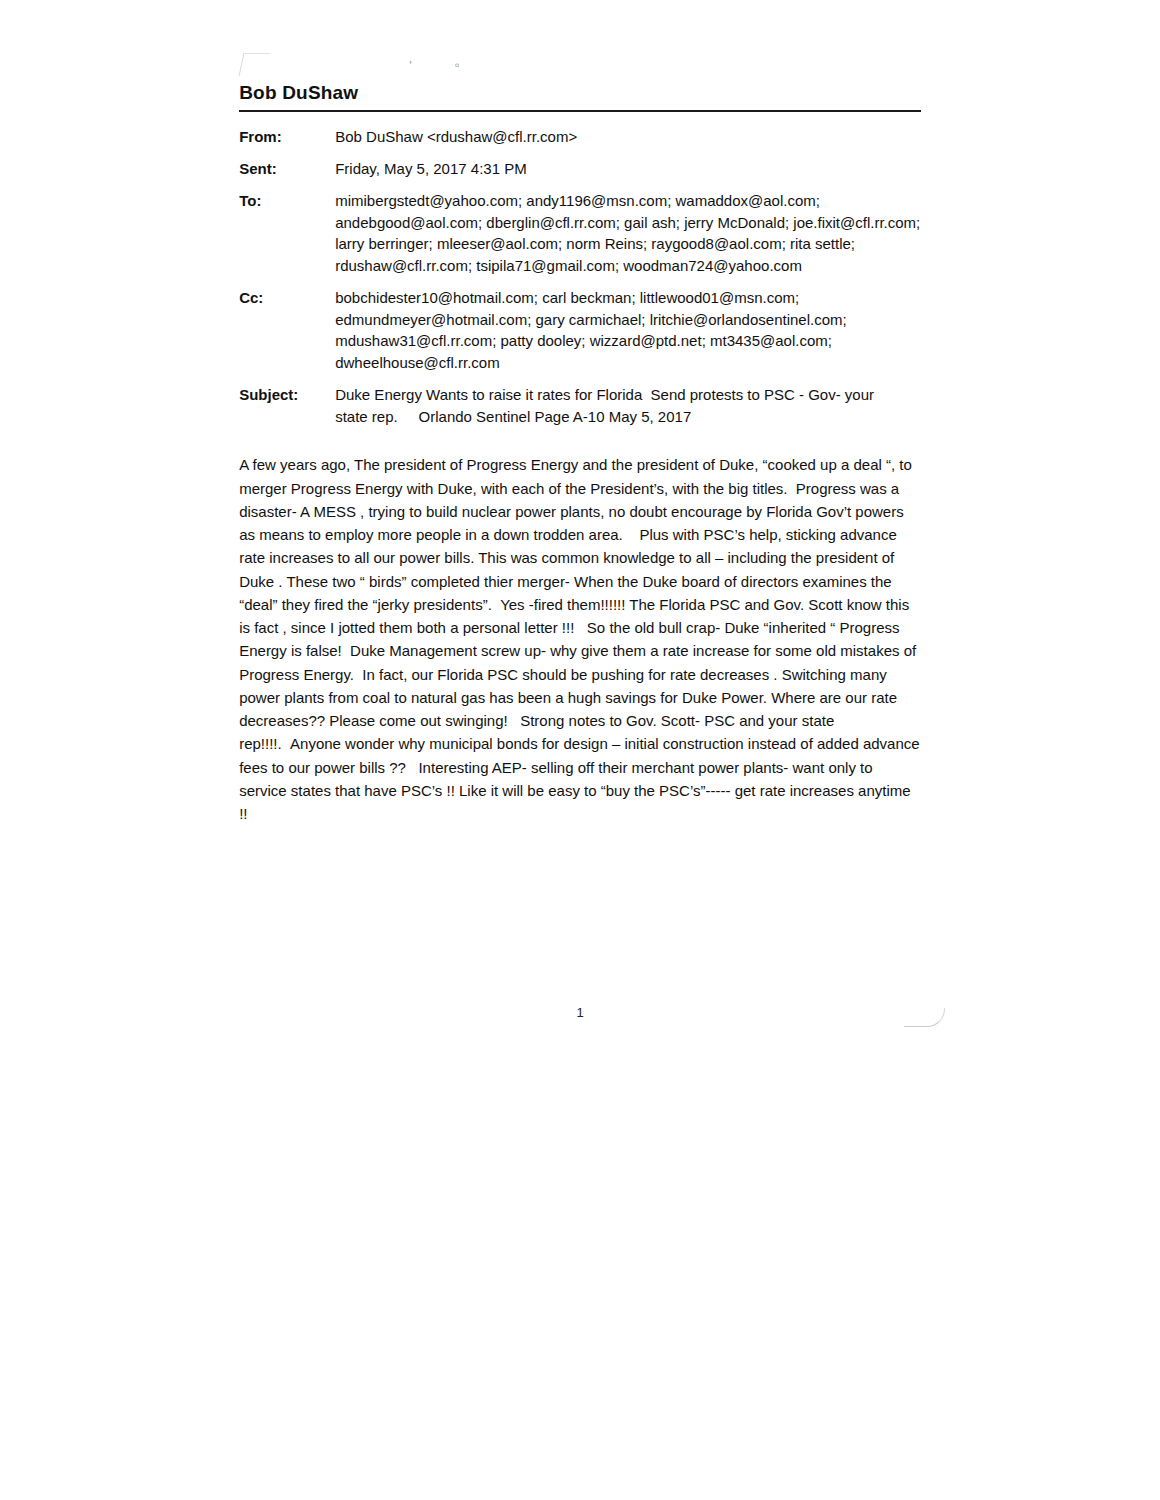' ◦
Bob DuShaw
| From: | Bob DuShaw <rdushaw@cfl.rr.com> |
| Sent: | Friday, May 5, 2017 4:31 PM |
| To: | mimibergstedt@yahoo.com; andy1196@msn.com; wamaddox@aol.com; andebgood@aol.com; dberglin@cfl.rr.com; gail ash; jerry McDonald; joe.fixit@cfl.rr.com; larry berringer; mleeser@aol.com; norm Reins; raygood8@aol.com; rita settle; rdushaw@cfl.rr.com; tsipila71@gmail.com; woodman724@yahoo.com |
| Cc: | bobchidester10@hotmail.com; carl beckman; littlewood01@msn.com; edmundmeyer@hotmail.com; gary carmichael; lritchie@orlandosentinel.com; mdushaw31@cfl.rr.com; patty dooley; wizzard@ptd.net; mt3435@aol.com; dwheelhouse@cfl.rr.com |
| Subject: | Duke Energy Wants to raise it rates for Florida Send protests to PSC - Gov- your state rep. Orlando Sentinel Page A-10 May 5, 2017 |
A few years ago, The president of Progress Energy and the president of Duke, “cooked up a deal “, to merger Progress Energy with Duke, with each of the President’s, with the big titles. Progress was a disaster- A MESS , trying to build nuclear power plants, no doubt encourage by Florida Gov’t powers as means to employ more people in a down trodden area. Plus with PSC’s help, sticking advance rate increases to all our power bills. This was common knowledge to all – including the president of Duke . These two “ birds” completed thier merger- When the Duke board of directors examines the “deal” they fired the “jerky presidents”. Yes -fired them!!!!!! The Florida PSC and Gov. Scott know this is fact , since I jotted them both a personal letter !!! So the old bull crap- Duke “inherited “ Progress Energy is false! Duke Management screw up- why give them a rate increase for some old mistakes of Progress Energy. In fact, our Florida PSC should be pushing for rate decreases . Switching many power plants from coal to natural gas has been a hugh savings for Duke Power. Where are our rate decreases?? Please come out swinging! Strong notes to Gov. Scott- PSC and your state rep!!!!. Anyone wonder why municipal bonds for design – initial construction instead of added advance fees to our power bills ?? Interesting AEP- selling off their merchant power plants- want only to service states that have PSC’s !! Like it will be easy to “buy the PSC’s”----- get rate increases anytime !!
1